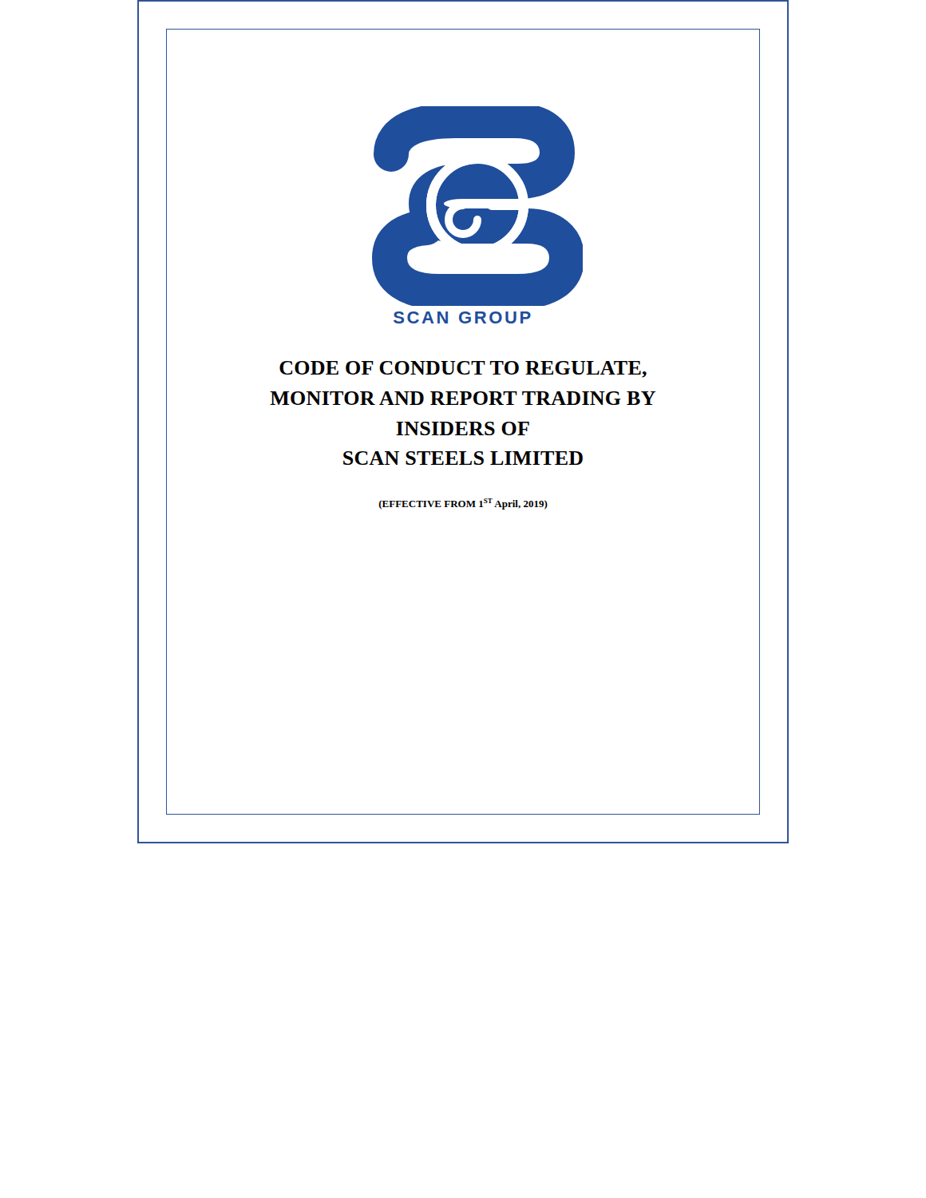SCAN GROUP
CODE OF CONDUCT TO REGULATE,
MONITOR AND REPORT TRADING BY
INSIDERS OF
SCAN STEELS LIMITED
(EFFECTIVE FROM 1ST April, 2019)